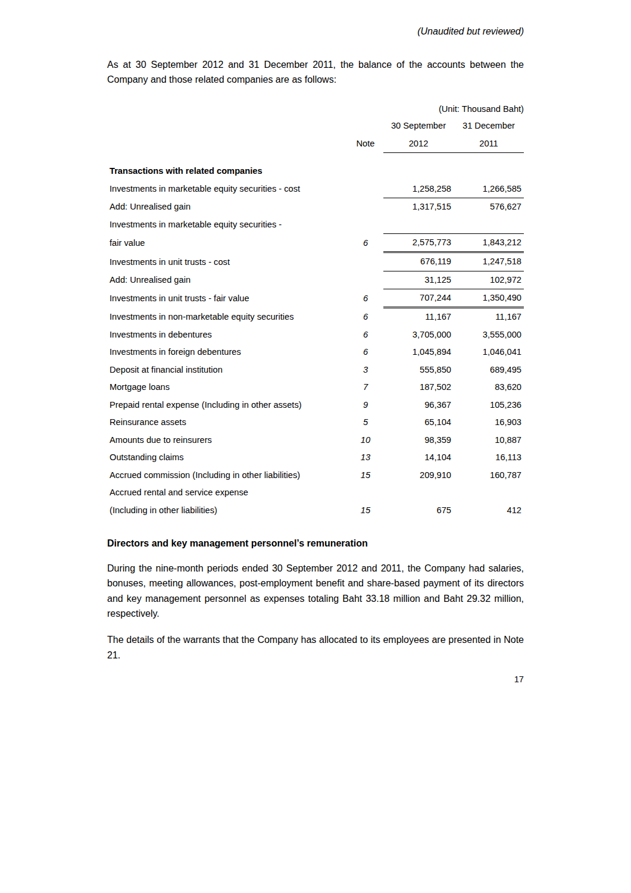(Unaudited but reviewed)
As at 30 September 2012 and 31 December 2011, the balance of the accounts between the Company and those related companies are as follows:
(Unit: Thousand Baht)
| | | 30 September | 31 December |
| --- | --- | --- | --- |
| | Note | 2012 | 2011 |
| Transactions with related companies |
| Investments in marketable equity securities - cost | | 1,258,258 | 1,266,585 |
| Add: Unrealised gain | | 1,317,515 | 576,627 |
| Investments in marketable equity securities - | | | |
| fair value | 6 | 2,575,773 | 1,843,212 |
| Investments in unit trusts - cost | | 676,119 | 1,247,518 |
| Add: Unrealised gain | | 31,125 | 102,972 |
| Investments in unit trusts - fair value | 6 | 707,244 | 1,350,490 |
| Investments in non-marketable equity securities | 6 | 11,167 | 11,167 |
| Investments in debentures | 6 | 3,705,000 | 3,555,000 |
| Investments in foreign debentures | 6 | 1,045,894 | 1,046,041 |
| Deposit at financial institution | 3 | 555,850 | 689,495 |
| Mortgage loans | 7 | 187,502 | 83,620 |
| Prepaid rental expense (Including in other assets) | 9 | 96,367 | 105,236 |
| Reinsurance assets | 5 | 65,104 | 16,903 |
| Amounts due to reinsurers | 10 | 98,359 | 10,887 |
| Outstanding claims | 13 | 14,104 | 16,113 |
| Accrued commission (Including in other liabilities) | 15 | 209,910 | 160,787 |
| Accrued rental and service expense | | | |
| (Including in other liabilities) | 15 | 675 | 412 |
Directors and key management personnel’s remuneration
During the nine-month periods ended 30 September 2012 and 2011, the Company had salaries, bonuses, meeting allowances, post-employment benefit and share-based payment of its directors and key management personnel as expenses totaling Baht 33.18 million and Baht 29.32 million, respectively.
The details of the warrants that the Company has allocated to its employees are presented in Note 21.
17